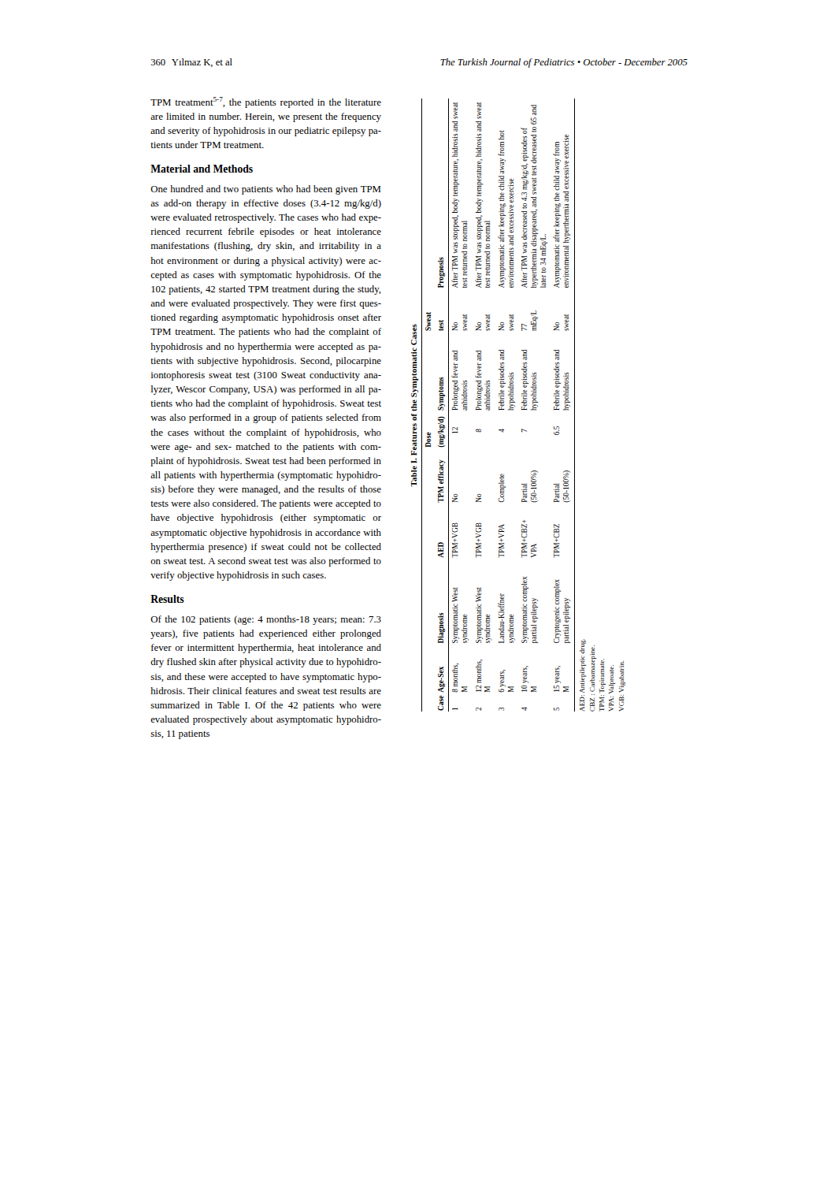360 Yılmaz K, et al
The Turkish Journal of Pediatrics • October - December 2005
TPM treatment5-7, the patients reported in the literature are limited in number. Herein, we present the frequency and severity of hypohidrosis in our pediatric epilepsy patients under TPM treatment.
Material and Methods
One hundred and two patients who had been given TPM as add-on therapy in effective doses (3.4-12 mg/kg/d) were evaluated retrospectively. The cases who had experienced recurrent febrile episodes or heat intolerance manifestations (flushing, dry skin, and irritability in a hot environment or during a physical activity) were accepted as cases with symptomatic hypohidrosis. Of the 102 patients, 42 started TPM treatment during the study, and were evaluated prospectively. They were first questioned regarding asymptomatic hypohidrosis onset after TPM treatment. The patients who had the complaint of hypohidrosis and no hyperthermia were accepted as patients with subjective hypohidrosis. Second, pilocarpine iontophoresis sweat test (3100 Sweat conductivity analyzer, Wescor Company, USA) was performed in all patients who had the complaint of hypohidrosis. Sweat test was also performed in a group of patients selected from the cases without the complaint of hypohidrosis, who were age- and sex- matched to the patients with complaint of hypohidrosis. Sweat test had been performed in all patients with hyperthermia (symptomatic hypohidrosis) before they were managed, and the results of those tests were also considered. The patients were accepted to have objective hypohidrosis (either symptomatic or asymptomatic objective hypohidrosis in accordance with hyperthermia presence) if sweat could not be collected on sweat test. A second sweat test was also performed to verify objective hypohidrosis in such cases.
Results
Of the 102 patients (age: 4 months-18 years; mean: 7.3 years), five patients had experienced either prolonged fever or intermittent hyperthermia, heat intolerance and dry flushed skin after physical activity due to hypohidrosis, and these were accepted to have symptomatic hypohidrosis. Their clinical features and sweat test results are summarized in Table I. Of the 42 patients who were evaluated prospectively about asymptomatic hypohidrosis, 11 patients
Table I. Features of the Symptomatic Cases
| | | | | | Dose | | Sweat | |
| --- | --- | --- | --- | --- | --- | --- | --- | --- |
| Case | Age-Sex | Diagnosis | AED | TPM efficacy | (mg/kg/d) | Symptoms | test | Prognosis |
| 1 | 8 months, M | Symptomatic West syndrome | TPM+VGB | No | 12 | Prolonged fever and anhidrosis | No sweat | After TPM was stopped, body temperature, hidrosis and sweat test returned to normal |
| 2 | 12 months, M | Symptomatic West syndrome | TPM+VGB | No | 8 | Prolonged fever and anhidrosis | No sweat | After TPM was stopped, body temperature, hidrosis and sweat test returned to normal |
| 3 | 6 years, M | Landau-Kleffner syndrome | TPM+VPA | Complete | 4 | Febrile episodes and hypohidrosis | No sweat | Asymptomatic after keeping the child away from hot environments and excessive exercise |
| 4 | 10 years, M | Symptomatic complex partial epilepsy | TPM+CBZ+ VPA | Partial (50-100%) | 7 | Febrile episodes and hypohidrosis | 77 mEq/L | After TPM was decreased to 4.3 mg/kg/d, episodes of hyperthermia disappeared, and sweat test decreased to 65 and later to 34 mEq/L. |
| 5 | 15 years, M | Cryptogenic complex partial epilepsy | TPM+CBZ | Partial (50-100%) | 6.5 | Febrile episodes and hypohidrosis | No sweat | Asymptomatic after keeping the child away from environmental hyperthermia and excessive exercise |
AED: Antiepileptic drug.
CBZ : Carbamazepine.
TPM: Topiramate.
VPA: Valproate.
VGB: Vigabatrin.